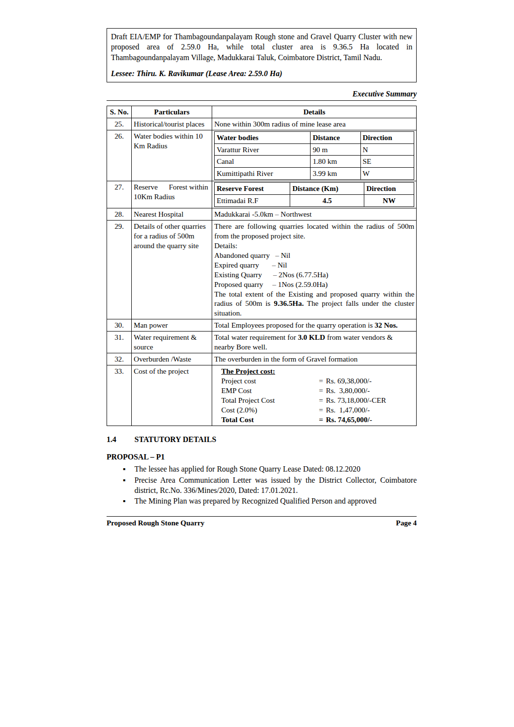Draft EIA/EMP for Thambagoundanpalayam Rough stone and Gravel Quarry Cluster with new proposed area of 2.59.0 Ha, while total cluster area is 9.36.5 Ha located in Thambagoundanpalayam Village, Madukkarai Taluk, Coimbatore District, Tamil Nadu.
Lessee: Thiru. K. Ravikumar (Lease Area: 2.59.0 Ha)
Executive Summary
| S. No. | Particulars | Details |
| --- | --- | --- |
| 25. | Historical/tourist places | None within 300m radius of mine lease area |
| 26. | Water bodies within 10 Km Radius | / Water bodies / Distance / Direction / / --- / --- / --- / / Varattur River / 90 m / N / / Canal / 1.80 km / SE / / Kumittipathi River / 3.99 km / W / |
| 27. | Reserve Forest within 10Km Radius | / Reserve Forest / Distance (Km) / Direction / / --- / --- / --- / / Ettimadai R.F / 4.5 / NW / |
| 28. | Nearest Hospital | Madukkarai -5.0km – Northwest |
| 29. | Details of other quarries for a radius of 500m around the quarry site | There are following quarries located within the radius of 500m from the proposed project site. Details: Abandoned quarry – Nil Expired quarry – Nil Existing Quarry – 2Nos (6.77.5Ha) Proposed quarry – 1Nos (2.59.0Ha) The total extent of the Existing and proposed quarry within the radius of 500m is 9.36.5Ha. The project falls under the cluster situation. |
| 30. | Man power | Total Employees proposed for the quarry operation is 32 Nos. |
| 31. | Water requirement & source | Total water requirement for 3.0 KLD from water vendors & nearby Bore well. |
| 32. | Overburden /Waste | The overburden in the form of Gravel formation |
| 33. | Cost of the project | The Project cost: Project cost = Rs. 69,38,000/- EMP Cost = Rs. 3,80,000/- Total Project Cost = Rs. 73,18,000/-CER Cost (2.0%) = Rs. 1,47,000/- Total Cost = Rs. 74,65,000/- |
1.4 STATUTORY DETAILS
PROPOSAL – P1
The lessee has applied for Rough Stone Quarry Lease Dated: 08.12.2020
Precise Area Communication Letter was issued by the District Collector, Coimbatore district, Rc.No. 336/Mines/2020, Dated: 17.01.2021.
The Mining Plan was prepared by Recognized Qualified Person and approved
Proposed Rough Stone Quarry Page 4